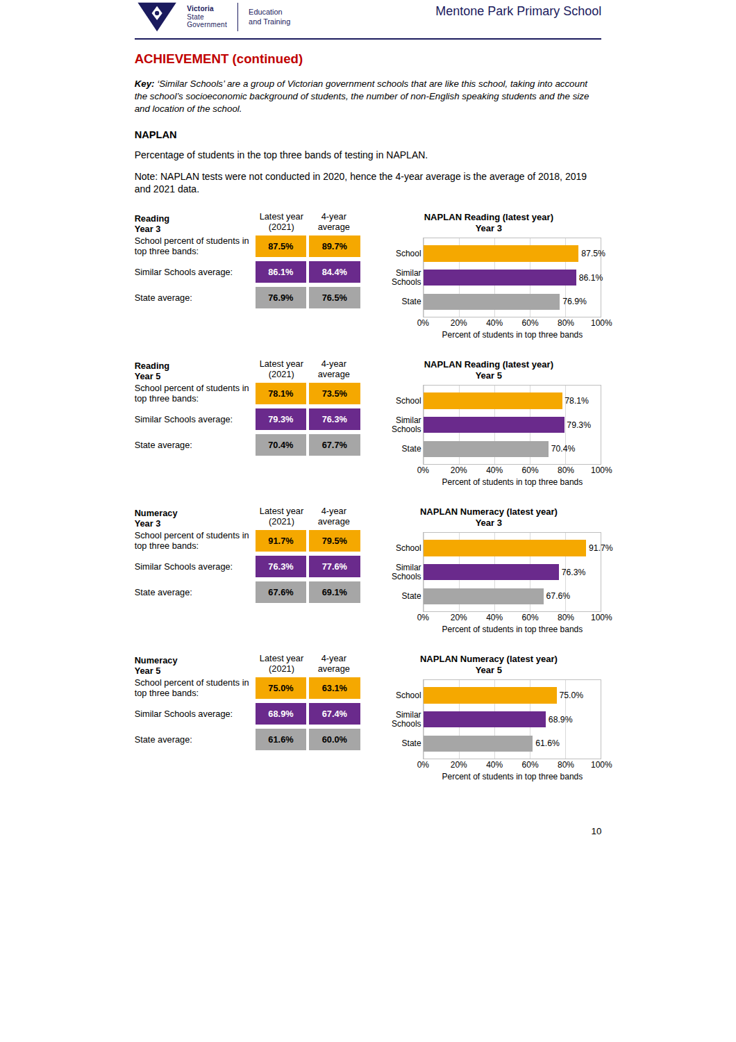Victoria
State
Government
Education
and Training
Mentone Park Primary School
ACHIEVEMENT (continued)
Key: ‘Similar Schools’ are a group of Victorian government schools that are like this school, taking into account the school’s socioeconomic background of students, the number of non-English speaking students and the size and location of the school.
NAPLAN
Percentage of students in the top three bands of testing in NAPLAN.
Note: NAPLAN tests were not conducted in 2020, hence the 4-year average is the average of 2018, 2019 and 2021 data.
| Reading Year 3 | Latest year (2021) | 4-year average |
| School percent of students in top three bands: | 87.5% | 89.7% |
| Similar Schools average: | 86.1% | 84.4% |
| State average: | 76.9% | 76.5% |
NAPLAN Reading (latest year)
Year 3
School
Similar
Schools
State
87.5%
86.1%
76.9%
0% 20% 40% 60% 80% 100%
Percent of students in top three bands
| Reading Year 5 | Latest year (2021) | 4-year average |
| School percent of students in top three bands: | 78.1% | 73.5% |
| Similar Schools average: | 79.3% | 76.3% |
| State average: | 70.4% | 67.7% |
NAPLAN Reading (latest year)
Year 5
School
Similar
Schools
State
78.1%
79.3%
70.4%
0% 20% 40% 60% 80% 100%
Percent of students in top three bands
| Numeracy Year 3 | Latest year (2021) | 4-year average |
| School percent of students in top three bands: | 91.7% | 79.5% |
| Similar Schools average: | 76.3% | 77.6% |
| State average: | 67.6% | 69.1% |
NAPLAN Numeracy (latest year)
Year 3
School
Similar
Schools
State
91.7%
76.3%
67.6%
0% 20% 40% 60% 80% 100%
Percent of students in top three bands
| Numeracy Year 5 | Latest year (2021) | 4-year average |
| School percent of students in top three bands: | 75.0% | 63.1% |
| Similar Schools average: | 68.9% | 67.4% |
| State average: | 61.6% | 60.0% |
NAPLAN Numeracy (latest year)
Year 5
School
Similar
Schools
State
75.0%
68.9%
61.6%
0% 20% 40% 60% 80% 100%
Percent of students in top three bands
10